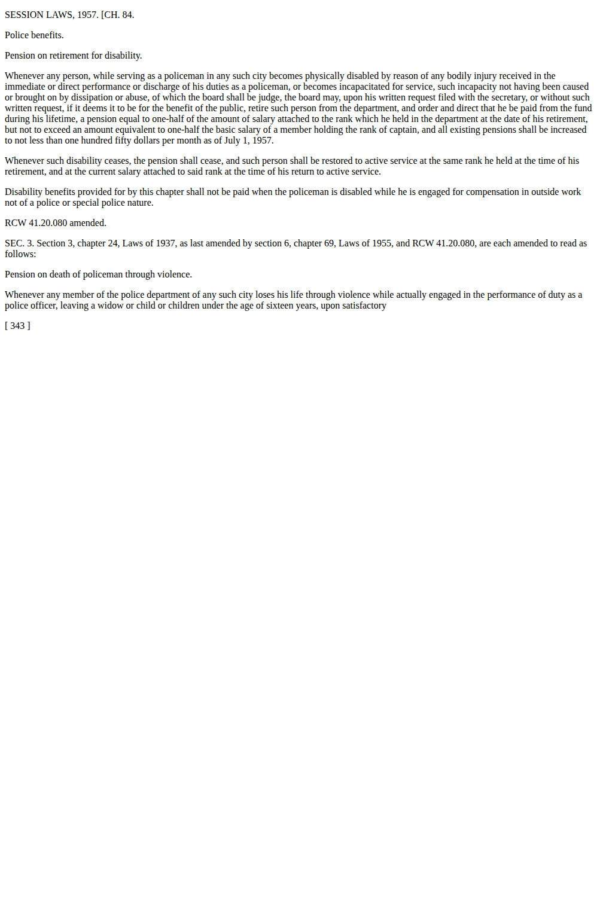SESSION LAWS, 1957. [CH. 84.
Police benefits.
Pension on retirement for disability.
Whenever any person, while serving as a policeman in any such city becomes physically disabled by reason of any bodily injury received in the immediate or direct performance or discharge of his duties as a policeman, or becomes incapacitated for service, such incapacity not having been caused or brought on by dissipation or abuse, of which the board shall be judge, the board may, upon his written request filed with the secretary, or without such written request, if it deems it to be for the benefit of the public, retire such person from the department, and order and direct that he be paid from the fund during his lifetime, a pension equal to one-half of the amount of salary attached to the rank which he held in the department at the date of his retirement, but not to exceed an amount equivalent to one-half the basic salary of a member holding the rank of captain, and all existing pensions shall be increased to not less than one hundred fifty dollars per month as of July 1, 1957.
Whenever such disability ceases, the pension shall cease, and such person shall be restored to active service at the same rank he held at the time of his retirement, and at the current salary attached to said rank at the time of his return to active service.
Disability benefits provided for by this chapter shall not be paid when the policeman is disabled while he is engaged for compensation in outside work not of a police or special police nature.
RCW 41.20.080 amended.
SEC. 3. Section 3, chapter 24, Laws of 1937, as last amended by section 6, chapter 69, Laws of 1955, and RCW 41.20.080, are each amended to read as follows:
Pension on death of policeman through violence.
Whenever any member of the police department of any such city loses his life through violence while actually engaged in the performance of duty as a police officer, leaving a widow or child or children under the age of sixteen years, upon satisfactory
[ 343 ]